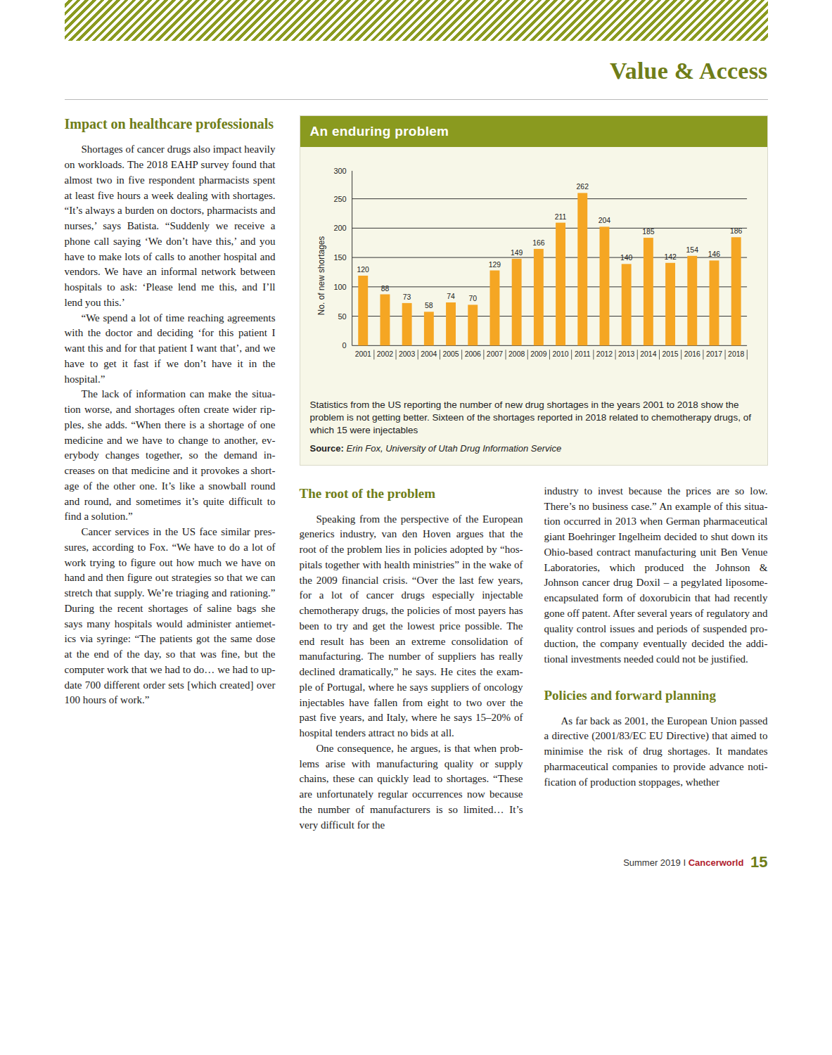Value & Access
Impact on healthcare professionals
Shortages of cancer drugs also impact heavily on workloads. The 2018 EAHP survey found that almost two in five respondent pharmacists spent at least five hours a week dealing with shortages. “It’s always a burden on doctors, pharmacists and nurses,’ says Batista. “Suddenly we receive a phone call saying ‘We don’t have this,’ and you have to make lots of calls to another hospital and vendors. We have an informal network between hospitals to ask: ‘Please lend me this, and I’ll lend you this.’
“We spend a lot of time reaching agreements with the doctor and deciding ‘for this patient I want this and for that patient I want that’, and we have to get it fast if we don’t have it in the hospital.”
The lack of information can make the situation worse, and shortages often create wider ripples, she adds. “When there is a shortage of one medicine and we have to change to another, everybody changes together, so the demand increases on that medicine and it provokes a shortage of the other one. It’s like a snowball round and round, and sometimes it’s quite difficult to find a solution.”
Cancer services in the US face similar pressures, according to Fox. “We have to do a lot of work trying to figure out how much we have on hand and then figure out strategies so that we can stretch that supply. We’re triaging and rationing.” During the recent shortages of saline bags she says many hospitals would administer antiemetics via syringe: “The patients got the same dose at the end of the day, so that was fine, but the computer work that we had to do… we had to update 700 different order sets [which created] over 100 hours of work.”
An enduring problem
0 50 100 150 200 250 300 No. of new shortages 120 88 73 58 74 70 129 149 166 211 262 204 140 185 142 154 146 186 2001 2002 2003 2004 2005 2006 2007 2008 2009 2010 2011 2012 2013 2014 2015 2016 2017 2018
Statistics from the US reporting the number of new drug shortages in the years 2001 to 2018 show the problem is not getting better. Sixteen of the shortages reported in 2018 related to chemotherapy drugs, of which 15 were injectables Source: Erin Fox, University of Utah Drug Information Service
The root of the problem
Speaking from the perspective of the European generics industry, van den Hoven argues that the root of the problem lies in policies adopted by “hospitals together with health ministries” in the wake of the 2009 financial crisis. “Over the last few years, for a lot of cancer drugs especially injectable chemotherapy drugs, the policies of most payers has been to try and get the lowest price possible. The end result has been an extreme consolidation of manufacturing. The number of suppliers has really declined dramatically,” he says. He cites the example of Portugal, where he says suppliers of oncology injectables have fallen from eight to two over the past five years, and Italy, where he says 15–20% of hospital tenders attract no bids at all.
One consequence, he argues, is that when problems arise with manufacturing quality or supply chains, these can quickly lead to shortages. “These are unfortunately regular occurrences now because the number of manufacturers is so limited… It’s very difficult for the
industry to invest because the prices are so low. There’s no business case.” An example of this situation occurred in 2013 when German pharmaceutical giant Boehringer Ingelheim decided to shut down its Ohio-based contract manufacturing unit Ben Venue Laboratories, which produced the Johnson & Johnson cancer drug Doxil – a pegylated liposome-encapsulated form of doxorubicin that had recently gone off patent. After several years of regulatory and quality control issues and periods of suspended production, the company eventually decided the additional investments needed could not be justified.
Policies and forward planning
As far back as 2001, the European Union passed a directive (2001/83/EC EU Directive) that aimed to minimise the risk of drug shortages. It mandates pharmaceutical companies to provide advance notification of production stoppages, whether
Summer 2019 I Cancerworld 15